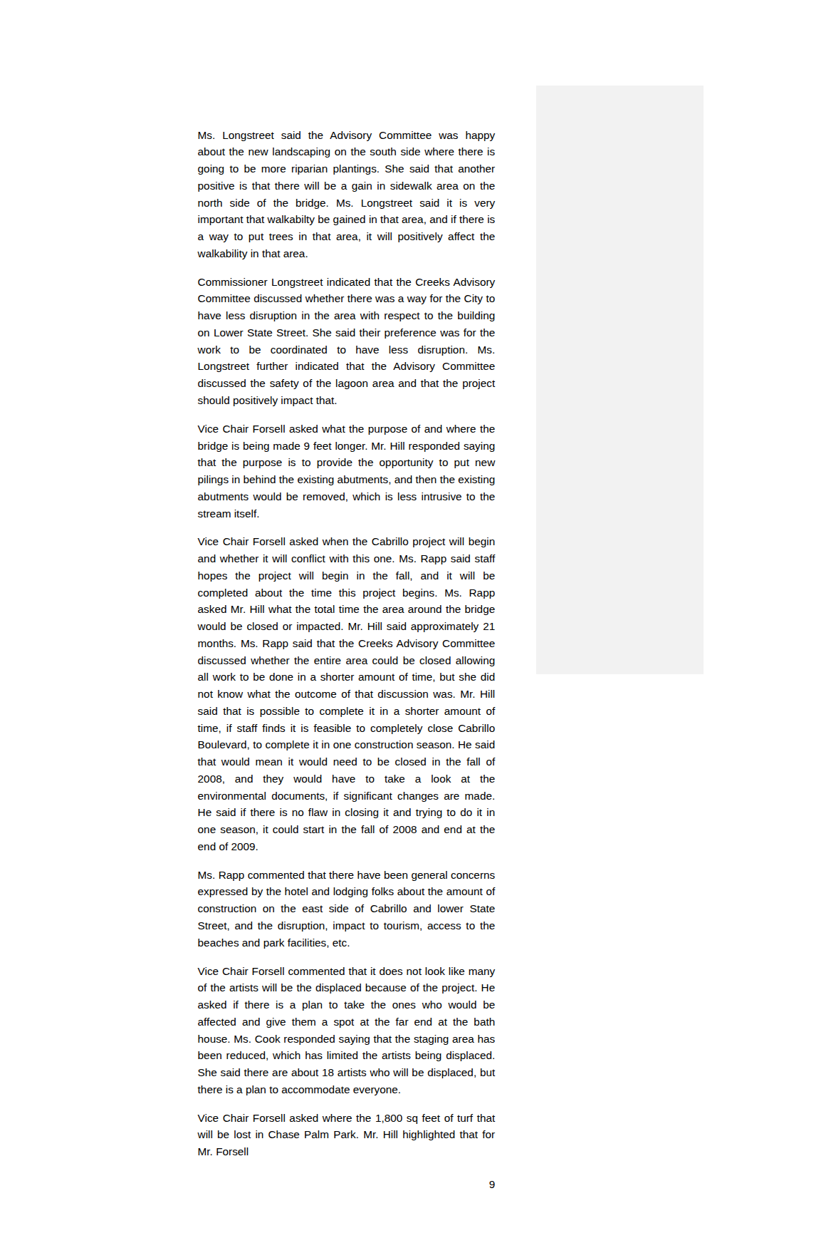Ms. Longstreet said the Advisory Committee was happy about the new landscaping on the south side where there is going to be more riparian plantings. She said that another positive is that there will be a gain in sidewalk area on the north side of the bridge. Ms. Longstreet said it is very important that walkabilty be gained in that area, and if there is a way to put trees in that area, it will positively affect the walkability in that area.
Commissioner Longstreet indicated that the Creeks Advisory Committee discussed whether there was a way for the City to have less disruption in the area with respect to the building on Lower State Street. She said their preference was for the work to be coordinated to have less disruption. Ms. Longstreet further indicated that the Advisory Committee discussed the safety of the lagoon area and that the project should positively impact that.
Vice Chair Forsell asked what the purpose of and where the bridge is being made 9 feet longer. Mr. Hill responded saying that the purpose is to provide the opportunity to put new pilings in behind the existing abutments, and then the existing abutments would be removed, which is less intrusive to the stream itself.
Vice Chair Forsell asked when the Cabrillo project will begin and whether it will conflict with this one. Ms. Rapp said staff hopes the project will begin in the fall, and it will be completed about the time this project begins. Ms. Rapp asked Mr. Hill what the total time the area around the bridge would be closed or impacted. Mr. Hill said approximately 21 months. Ms. Rapp said that the Creeks Advisory Committee discussed whether the entire area could be closed allowing all work to be done in a shorter amount of time, but she did not know what the outcome of that discussion was. Mr. Hill said that is possible to complete it in a shorter amount of time, if staff finds it is feasible to completely close Cabrillo Boulevard, to complete it in one construction season. He said that would mean it would need to be closed in the fall of 2008, and they would have to take a look at the environmental documents, if significant changes are made. He said if there is no flaw in closing it and trying to do it in one season, it could start in the fall of 2008 and end at the end of 2009.
Ms. Rapp commented that there have been general concerns expressed by the hotel and lodging folks about the amount of construction on the east side of Cabrillo and lower State Street, and the disruption, impact to tourism, access to the beaches and park facilities, etc.
Vice Chair Forsell commented that it does not look like many of the artists will be the displaced because of the project. He asked if there is a plan to take the ones who would be affected and give them a spot at the far end at the bath house. Ms. Cook responded saying that the staging area has been reduced, which has limited the artists being displaced. She said there are about 18 artists who will be displaced, but there is a plan to accommodate everyone.
Vice Chair Forsell asked where the 1,800 sq feet of turf that will be lost in Chase Palm Park. Mr. Hill highlighted that for Mr. Forsell
9